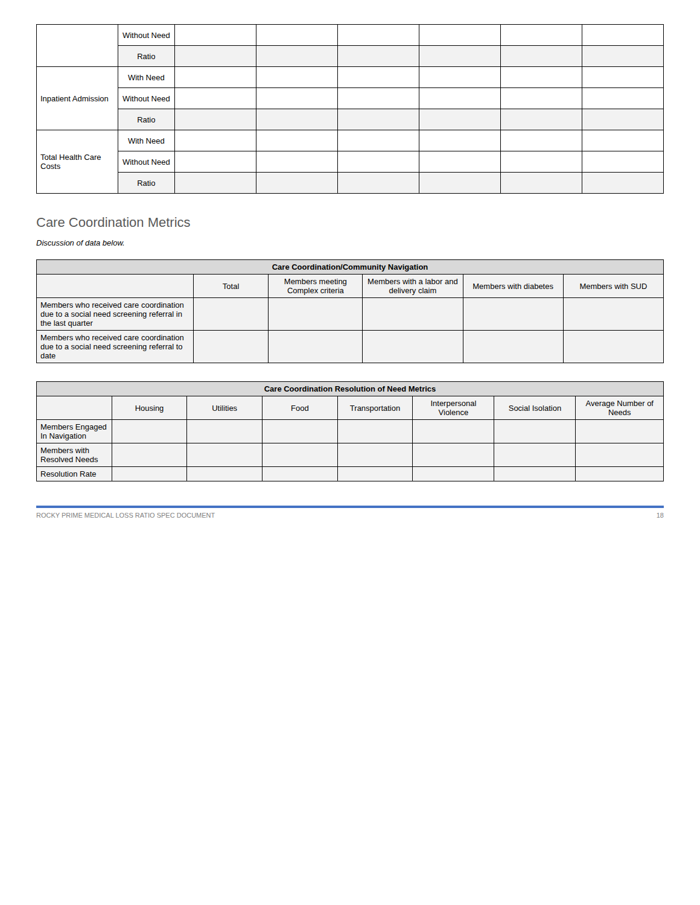| | Without Need | | | | | | |
| Ratio | | | | | | |
| Inpatient Admission | With Need | | | | | | |
| Without Need | | | | | | |
| Ratio | | | | | | |
| Total Health Care Costs | With Need | | | | | | |
| Without Need | | | | | | |
| Ratio | | | | | | |
Care Coordination Metrics
Discussion of data below.
| Care Coordination/Community Navigation |
| | Total | Members meeting Complex criteria | Members with a labor and delivery claim | Members with diabetes | Members with SUD |
| Members who received care coordination due to a social need screening referral in the last quarter | | | | | |
| Members who received care coordination due to a social need screening referral to date | | | | | |
| Care Coordination Resolution of Need Metrics |
| | Housing | Utilities | Food | Transportation | Interpersonal Violence | Social Isolation | Average Number of Needs |
| Members Engaged In Navigation | | | | | | | |
| Members with Resolved Needs | | | | | | | |
| Resolution Rate | | | | | | | |
ROCKY PRIME MEDICAL LOSS RATIO SPEC DOCUMENT 18